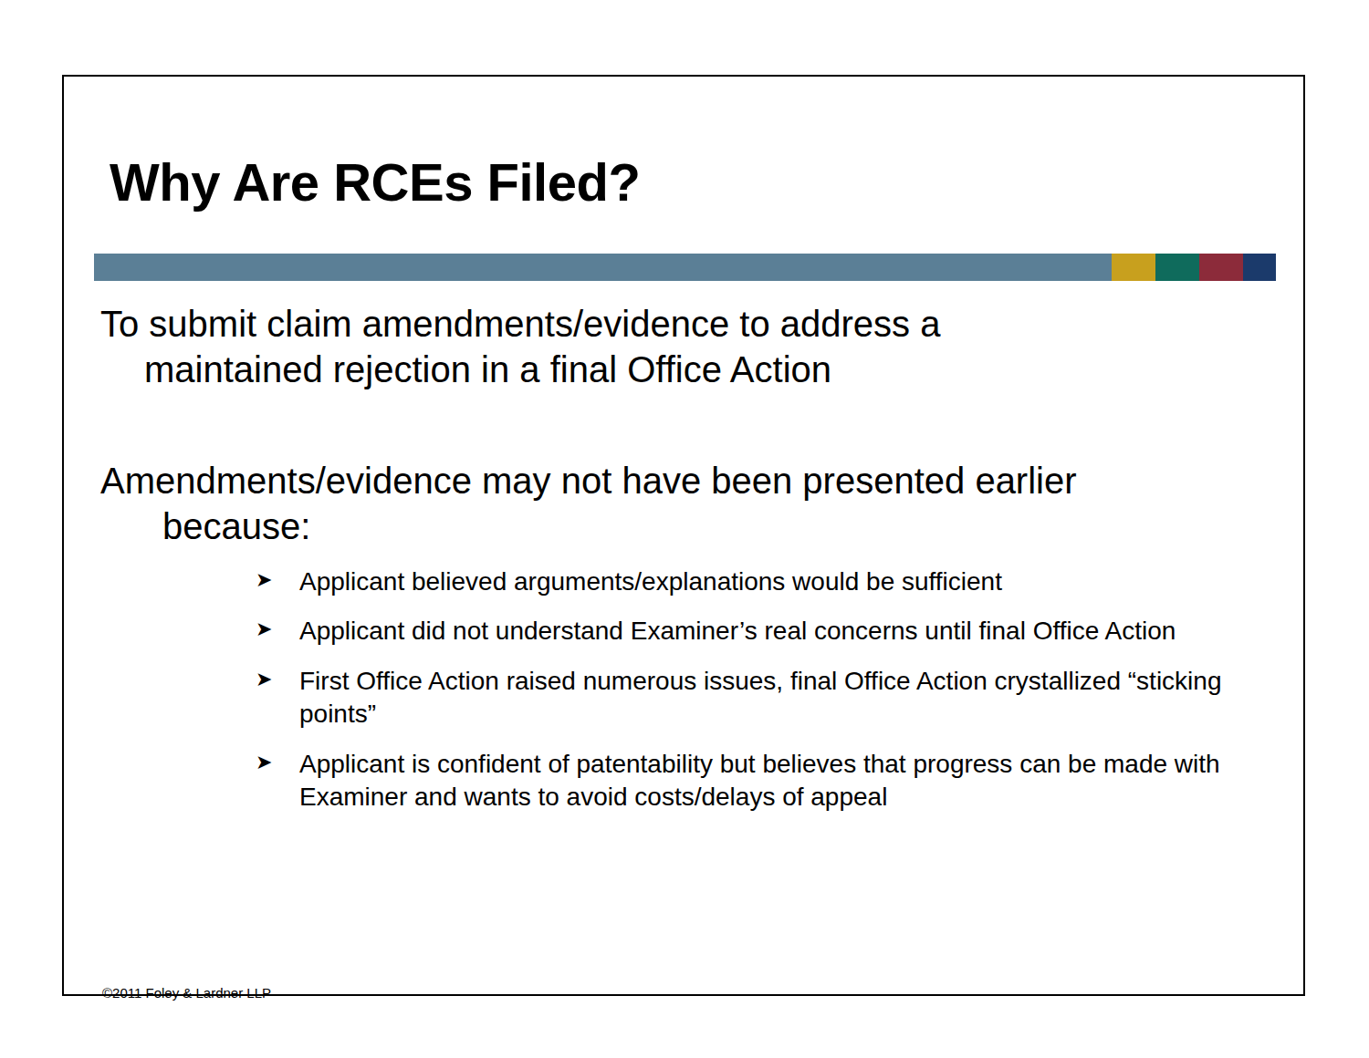Why Are RCEs Filed?
To submit claim amendments/evidence to address amaintained rejection in a final Office Action
Amendments/evidence may not have been presented earlierbecause:
Applicant believed arguments/explanations would be sufficient
Applicant did not understand Examiner’s real concerns until final Office Action
First Office Action raised numerous issues, final Office Action crystallized “sticking points”
Applicant is confident of patentability but believes that progress can be made with Examiner and wants to avoid costs/delays of appeal
©2011 Foley & Lardner LLP